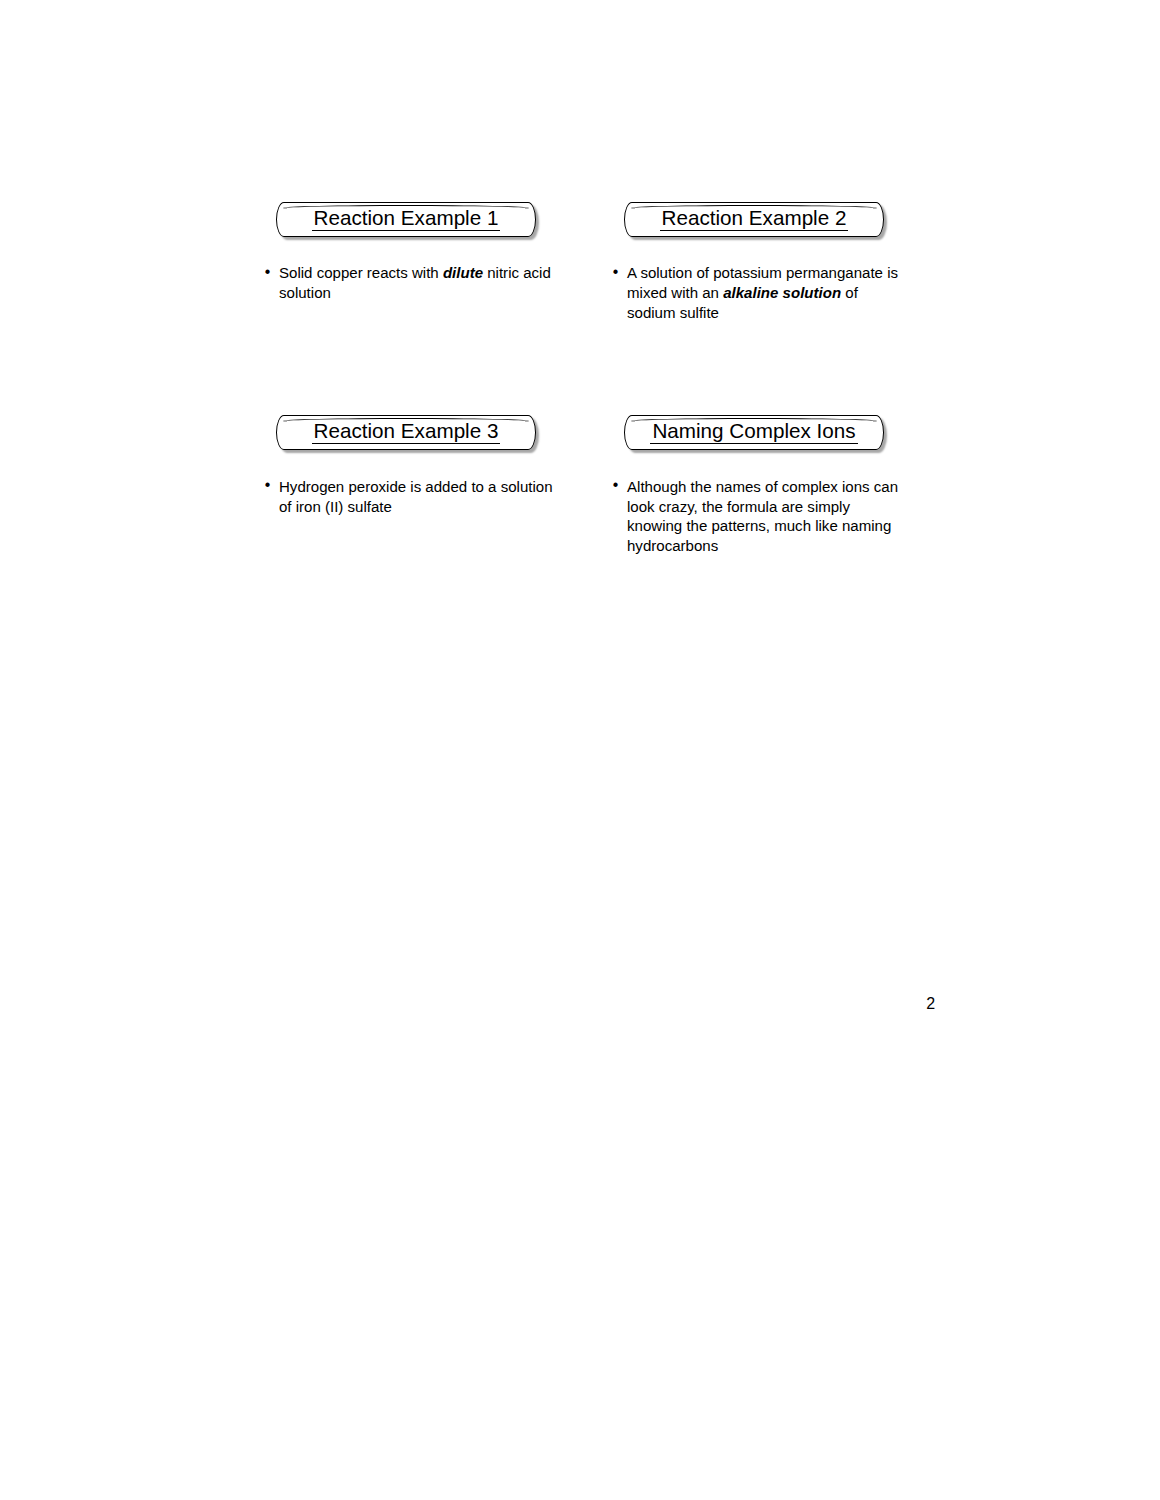Reaction Example 1
Solid copper reacts with dilute nitric acid solution
Reaction Example 2
A solution of potassium permanganate is mixed with an alkaline solution of sodium sulfite
Reaction Example 3
Hydrogen peroxide is added to a solution of iron (II) sulfate
Naming Complex Ions
Although the names of complex ions can look crazy, the formula are simply knowing the patterns, much like naming hydrocarbons
2